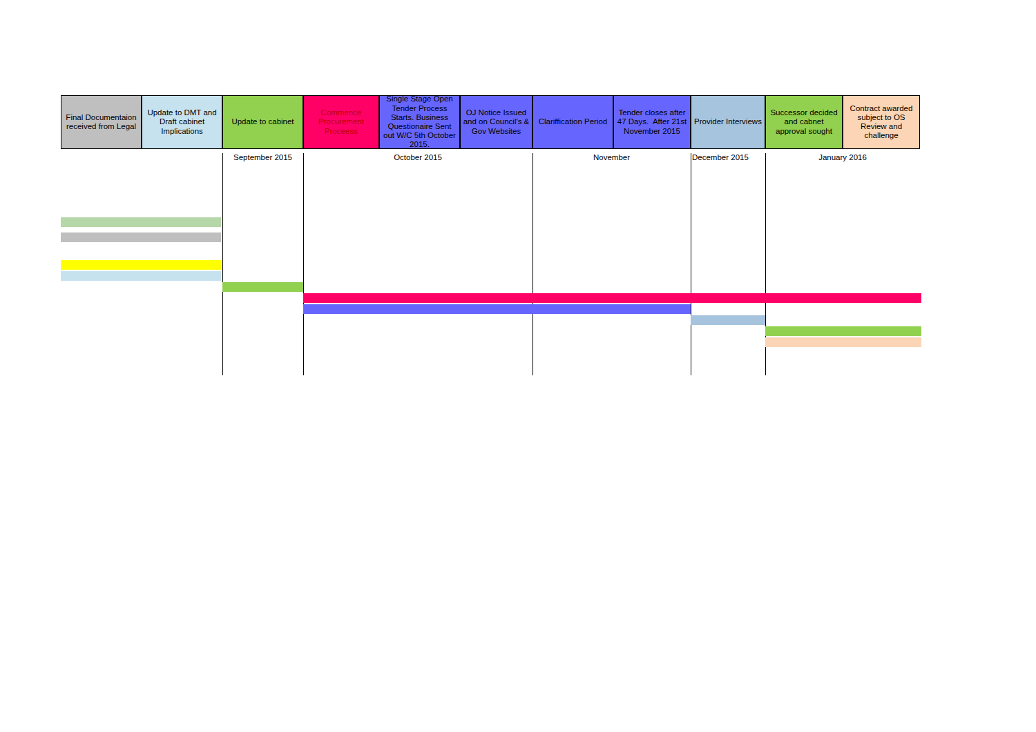Final Documentaion received from Legal
Update to DMT and Draft cabinet Implications
Update to cabinet
Commence Procurement Proceess
Single Stage Open Tender Process Starts. Business Questionaire Sent out W/C 5th October 2015.
OJ Notice Issued and on Council's & Gov Websites
Clariffication Period
Tender closes after 47 Days. After 21st November 2015
Provider Interviews
Successor decided and cabnet approval sought
Contract awarded subject to OS Review and challenge
September 2015
October 2015
November
December 2015
January 2016